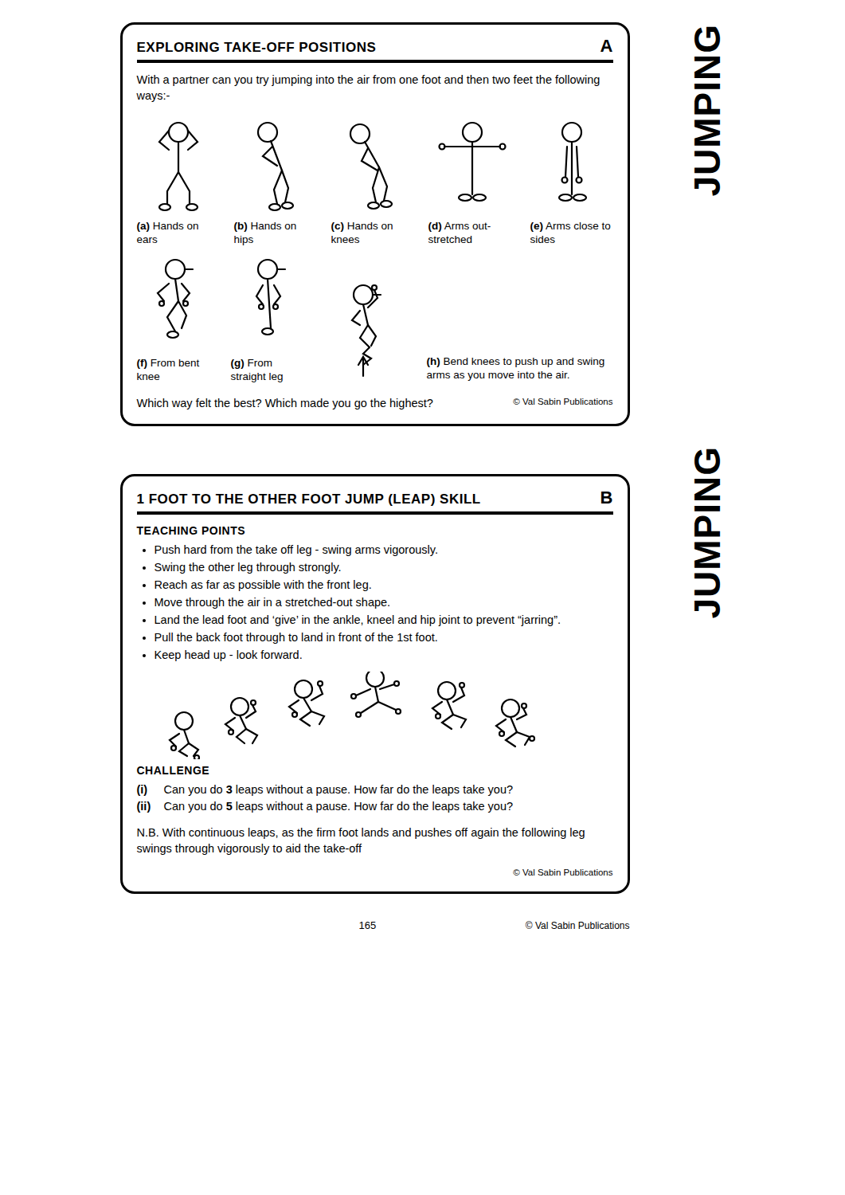JUMPING
JUMPING
EXPLORING TAKE-OFF POSITIONS
A
With a partner can you try jumping into the air from one foot and then two feet the following ways:-
(a) Hands on ears
(b) Hands on hips
(c) Hands on knees
(d) Arms out-stretched
(e) Arms close to sides
(f) From bent knee
(g) From straight leg
(h) Bend knees to push up and swing arms as you move into the air.
Which way felt the best? Which made you go the highest? © Val Sabin Publications
1 FOOT TO THE OTHER FOOT JUMP (LEAP) SKILL
B
TEACHING POINTS
Push hard from the take off leg - swing arms vigorously.
Swing the other leg through strongly.
Reach as far as possible with the front leg.
Move through the air in a stretched-out shape.
Land the lead foot and ‘give’ in the ankle, kneel and hip joint to prevent “jarring”.
Pull the back foot through to land in front of the 1st foot.
Keep head up - look forward.
CHALLENGE
(i) Can you do 3 leaps without a pause. How far do the leaps take you?
(ii) Can you do 5 leaps without a pause. How far do the leaps take you?
N.B. With continuous leaps, as the firm foot lands and pushes off again the following leg swings through vigorously to aid the take-off
© Val Sabin Publications
165
© Val Sabin Publications